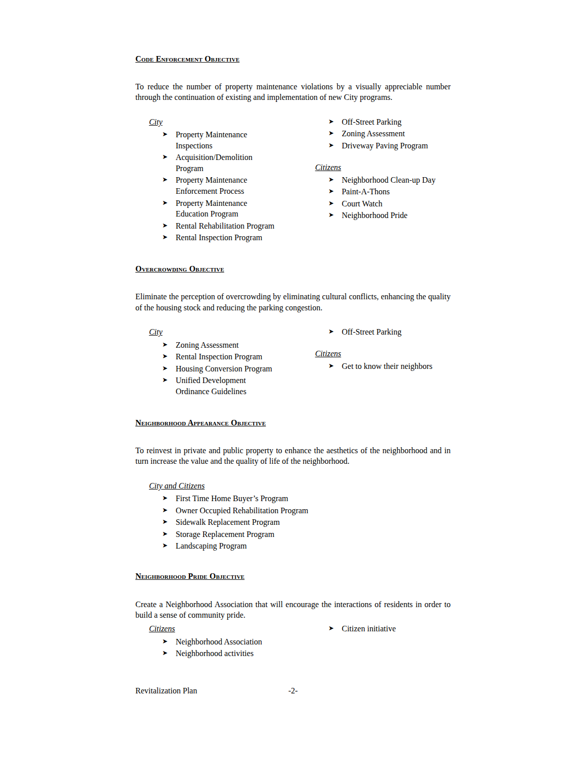Code Enforcement Objective
To reduce the number of property maintenance violations by a visually appreciable number through the continuation of existing and implementation of new City programs.
City
Property MaintenanceInspections
Acquisition/DemolitionProgram
Property MaintenanceEnforcement Process
Property MaintenanceEducation Program
Rental Rehabilitation Program
Rental Inspection Program
Off-Street Parking
Zoning Assessment
Driveway Paving Program
Citizens
Neighborhood Clean-up Day
Paint-A-Thons
Court Watch
Neighborhood Pride
Overcrowding Objective
Eliminate the perception of overcrowding by eliminating cultural conflicts, enhancing the quality of the housing stock and reducing the parking congestion.
City
Zoning Assessment
Rental Inspection Program
Housing Conversion Program
Unified DevelopmentOrdinance Guidelines
Off-Street Parking
Citizens
Get to know their neighbors
Neighborhood Appearance Objective
To reinvest in private and public property to enhance the aesthetics of the neighborhood and in turn increase the value and the quality of life of the neighborhood.
City and Citizens
First Time Home Buyer’s Program
Owner Occupied Rehabilitation Program
Sidewalk Replacement Program
Storage Replacement Program
Landscaping Program
Neighborhood Pride Objective
Create a Neighborhood Association that will encourage the interactions of residents in order to build a sense of community pride.
Citizens
Neighborhood Association
Neighborhood activities
Citizen initiative
Revitalization Plan
-2-